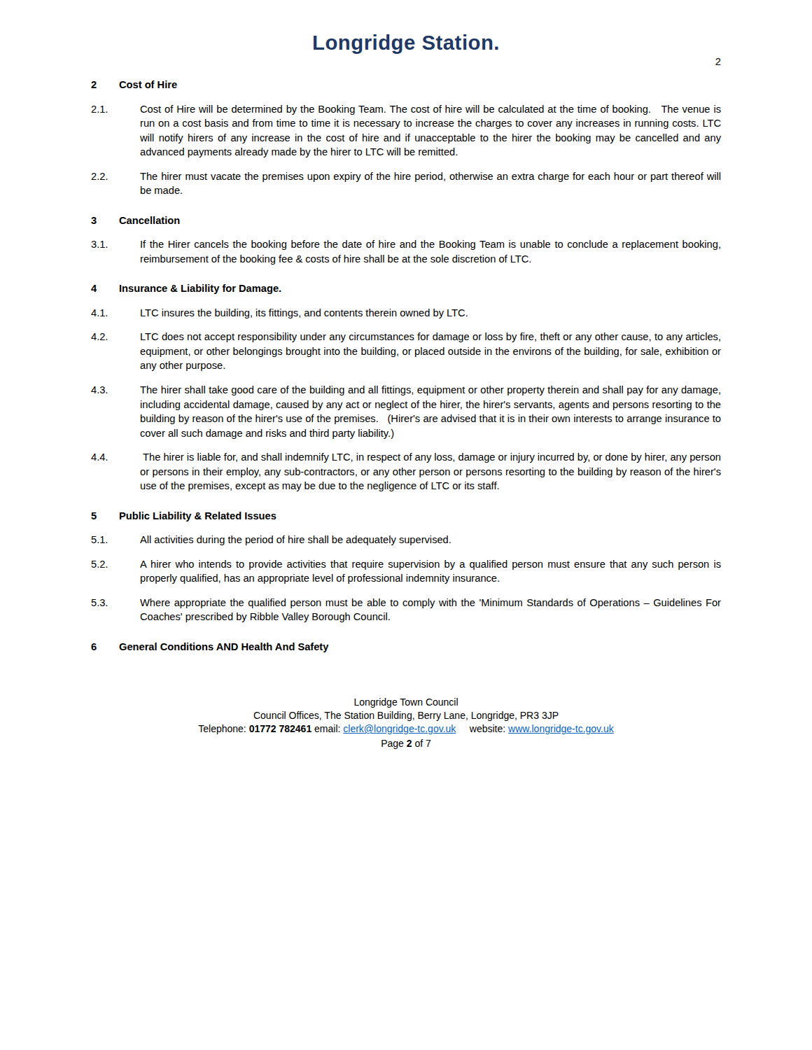Longridge Station.
2
2 Cost of Hire
2.1. Cost of Hire will be determined by the Booking Team. The cost of hire will be calculated at the time of booking. The venue is run on a cost basis and from time to time it is necessary to increase the charges to cover any increases in running costs. LTC will notify hirers of any increase in the cost of hire and if unacceptable to the hirer the booking may be cancelled and any advanced payments already made by the hirer to LTC will be remitted.
2.2. The hirer must vacate the premises upon expiry of the hire period, otherwise an extra charge for each hour or part thereof will be made.
3 Cancellation
3.1. If the Hirer cancels the booking before the date of hire and the Booking Team is unable to conclude a replacement booking, reimbursement of the booking fee & costs of hire shall be at the sole discretion of LTC.
4 Insurance & Liability for Damage.
4.1. LTC insures the building, its fittings, and contents therein owned by LTC.
4.2. LTC does not accept responsibility under any circumstances for damage or loss by fire, theft or any other cause, to any articles, equipment, or other belongings brought into the building, or placed outside in the environs of the building, for sale, exhibition or any other purpose.
4.3. The hirer shall take good care of the building and all fittings, equipment or other property therein and shall pay for any damage, including accidental damage, caused by any act or neglect of the hirer, the hirer's servants, agents and persons resorting to the building by reason of the hirer's use of the premises. (Hirer's are advised that it is in their own interests to arrange insurance to cover all such damage and risks and third party liability.)
4.4. The hirer is liable for, and shall indemnify LTC, in respect of any loss, damage or injury incurred by, or done by hirer, any person or persons in their employ, any sub-contractors, or any other person or persons resorting to the building by reason of the hirer's use of the premises, except as may be due to the negligence of LTC or its staff.
5 Public Liability & Related Issues
5.1. All activities during the period of hire shall be adequately supervised.
5.2. A hirer who intends to provide activities that require supervision by a qualified person must ensure that any such person is properly qualified, has an appropriate level of professional indemnity insurance.
5.3. Where appropriate the qualified person must be able to comply with the 'Minimum Standards of Operations – Guidelines For Coaches' prescribed by Ribble Valley Borough Council.
6 General Conditions AND Health And Safety
Longridge Town Council
Council Offices, The Station Building, Berry Lane, Longridge, PR3 3JP
Telephone: 01772 782461 email: clerk@longridge-tc.gov.uk website: www.longridge-tc.gov.uk
Page 2 of 7